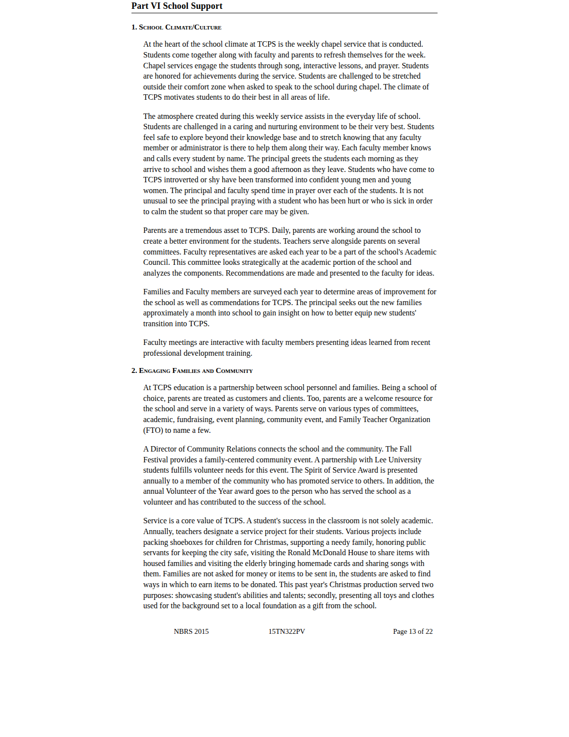Part VI School Support
School Climate/Culture
At the heart of the school climate at TCPS is the weekly chapel service that is conducted. Students come together along with faculty and parents to refresh themselves for the week. Chapel services engage the students through song, interactive lessons, and prayer. Students are honored for achievements during the service. Students are challenged to be stretched outside their comfort zone when asked to speak to the school during chapel. The climate of TCPS motivates students to do their best in all areas of life.
The atmosphere created during this weekly service assists in the everyday life of school. Students are challenged in a caring and nurturing environment to be their very best. Students feel safe to explore beyond their knowledge base and to stretch knowing that any faculty member or administrator is there to help them along their way. Each faculty member knows and calls every student by name. The principal greets the students each morning as they arrive to school and wishes them a good afternoon as they leave. Students who have come to TCPS introverted or shy have been transformed into confident young men and young women. The principal and faculty spend time in prayer over each of the students. It is not unusual to see the principal praying with a student who has been hurt or who is sick in order to calm the student so that proper care may be given.
Parents are a tremendous asset to TCPS. Daily, parents are working around the school to create a better environment for the students. Teachers serve alongside parents on several committees. Faculty representatives are asked each year to be a part of the school's Academic Council. This committee looks strategically at the academic portion of the school and analyzes the components. Recommendations are made and presented to the faculty for ideas.
Families and Faculty members are surveyed each year to determine areas of improvement for the school as well as commendations for TCPS. The principal seeks out the new families approximately a month into school to gain insight on how to better equip new students' transition into TCPS.
Faculty meetings are interactive with faculty members presenting ideas learned from recent professional development training.
Engaging Families and Community
At TCPS education is a partnership between school personnel and families. Being a school of choice, parents are treated as customers and clients. Too, parents are a welcome resource for the school and serve in a variety of ways. Parents serve on various types of committees, academic, fundraising, event planning, community event, and Family Teacher Organization (FTO) to name a few.
A Director of Community Relations connects the school and the community. The Fall Festival provides a family-centered community event. A partnership with Lee University students fulfills volunteer needs for this event. The Spirit of Service Award is presented annually to a member of the community who has promoted service to others. In addition, the annual Volunteer of the Year award goes to the person who has served the school as a volunteer and has contributed to the success of the school.
Service is a core value of TCPS. A student's success in the classroom is not solely academic. Annually, teachers designate a service project for their students. Various projects include packing shoeboxes for children for Christmas, supporting a needy family, honoring public servants for keeping the city safe, visiting the Ronald McDonald House to share items with housed families and visiting the elderly bringing homemade cards and sharing songs with them. Families are not asked for money or items to be sent in, the students are asked to find ways in which to earn items to be donated. This past year's Christmas production served two purposes: showcasing student's abilities and talents; secondly, presenting all toys and clothes used for the background set to a local foundation as a gift from the school.
NBRS 2015 15TN322PV Page 13 of 22